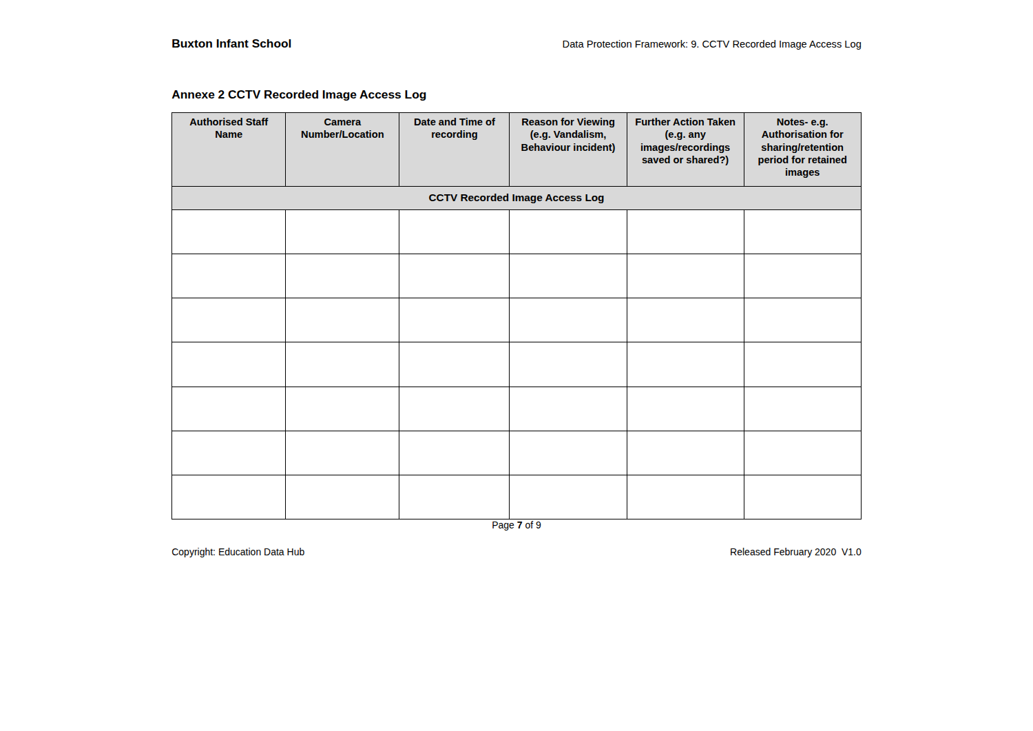Buxton Infant School
Data Protection Framework: 9. CCTV Recorded Image Access Log
Annexe 2 CCTV Recorded Image Access Log
| CCTV Recorded Image Access Log |
| Authorised Staff Name | Camera Number/Location | Date and Time of recording | Reason for Viewing (e.g. Vandalism, Behaviour incident) | Further Action Taken (e.g. any images/recordings saved or shared?) | Notes- e.g. Authorisation for sharing/retention period for retained images |
Page 7 of 9
Copyright: Education Data Hub
Released February 2020 V1.0